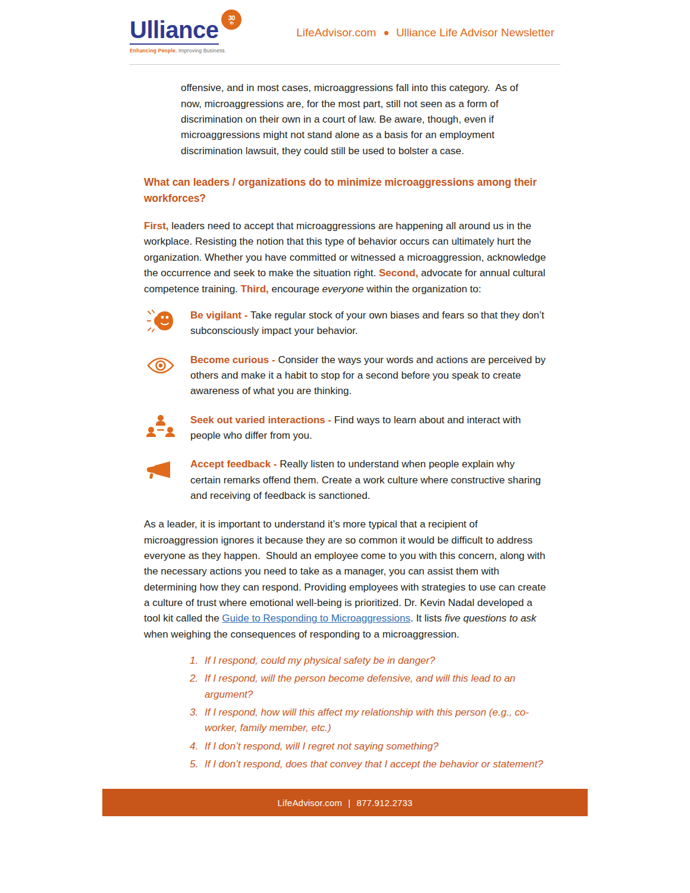Ulliance30th
Enhancing People. Improving Business.
LifeAdvisor.com Ulliance Life Advisor Newsletter
offensive, and in most cases, microaggressions fall into this category. As of now, microaggressions are, for the most part, still not seen as a form of discrimination on their own in a court of law. Be aware, though, even if microaggressions might not stand alone as a basis for an employment discrimination lawsuit, they could still be used to bolster a case.
What can leaders / organizations do to minimize microaggressions among their workforces?
First, leaders need to accept that microaggressions are happening all around us in the workplace. Resisting the notion that this type of behavior occurs can ultimately hurt the organization. Whether you have committed or witnessed a microaggression, acknowledge the occurrence and seek to make the situation right. Second, advocate for annual cultural competence training. Third, encourage everyone within the organization to:
Be vigilant - Take regular stock of your own biases and fears so that they don’t subconsciously impact your behavior.
Become curious - Consider the ways your words and actions are perceived by others and make it a habit to stop for a second before you speak to create awareness of what you are thinking.
Seek out varied interactions - Find ways to learn about and interact with people who differ from you.
Accept feedback - Really listen to understand when people explain why certain remarks offend them. Create a work culture where constructive sharing and receiving of feedback is sanctioned.
As a leader, it is important to understand it’s more typical that a recipient of microaggression ignores it because they are so common it would be difficult to address everyone as they happen. Should an employee come to you with this concern, along with the necessary actions you need to take as a manager, you can assist them with determining how they can respond. Providing employees with strategies to use can create a culture of trust where emotional well-being is prioritized. Dr. Kevin Nadal developed a tool kit called the Guide to Responding to Microaggressions. It lists five questions to ask when weighing the consequences of responding to a microaggression.
If I respond, could my physical safety be in danger?
If I respond, will the person become defensive, and will this lead to an argument?
If I respond, how will this affect my relationship with this person (e.g., co-worker, family member, etc.)
If I don’t respond, will I regret not saying something?
If I don’t respond, does that convey that I accept the behavior or statement?
LifeAdvisor.com | 877.912.2733